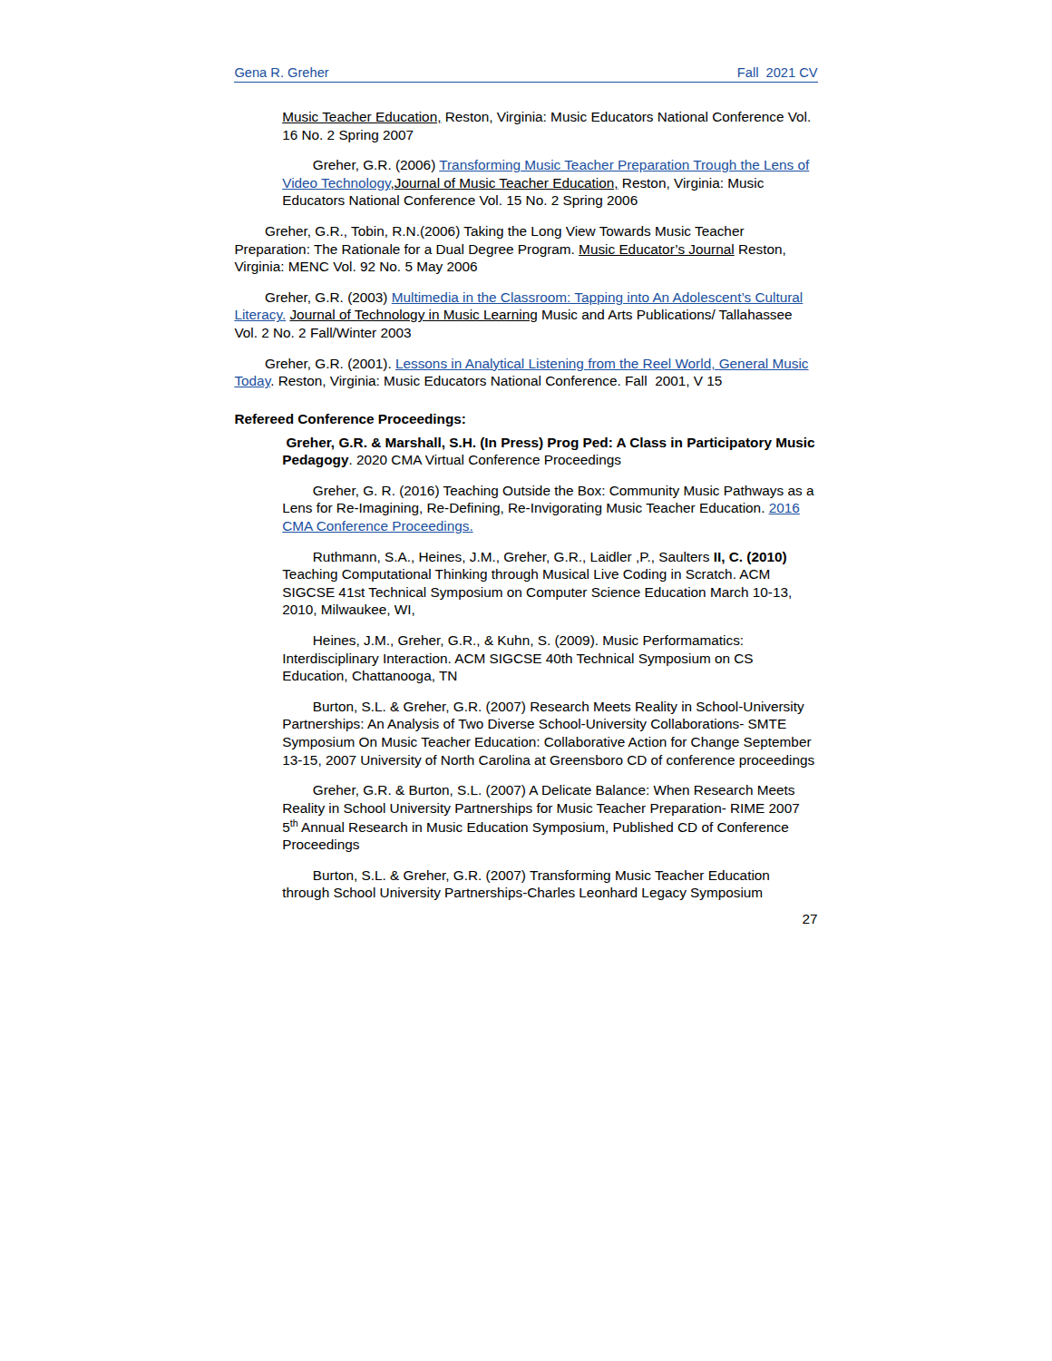Gena R. Greher
Fall 2021 CV
Music Teacher Education, Reston, Virginia: Music Educators National Conference Vol. 16 No. 2 Spring 2007
Greher, G.R. (2006) Transforming Music Teacher Preparation Trough the Lens of Video Technology,Journal of Music Teacher Education, Reston, Virginia: Music Educators National Conference Vol. 15 No. 2 Spring 2006
Greher, G.R., Tobin, R.N.(2006) Taking the Long View Towards Music Teacher Preparation: The Rationale for a Dual Degree Program. Music Educator’s Journal Reston, Virginia: MENC Vol. 92 No. 5 May 2006
Greher, G.R. (2003) Multimedia in the Classroom: Tapping into An Adolescent’s Cultural Literacy. Journal of Technology in Music Learning Music and Arts Publications/ Tallahassee Vol. 2 No. 2 Fall/Winter 2003
Greher, G.R. (2001). Lessons in Analytical Listening from the Reel World, General Music Today. Reston, Virginia: Music Educators National Conference. Fall 2001, V 15
Refereed Conference Proceedings:
Greher, G.R. & Marshall, S.H. (In Press) Prog Ped: A Class in Participatory Music Pedagogy. 2020 CMA Virtual Conference Proceedings
Greher, G. R. (2016) Teaching Outside the Box: Community Music Pathways as a Lens for Re-Imagining, Re-Defining, Re-Invigorating Music Teacher Education. 2016 CMA Conference Proceedings.
Ruthmann, S.A., Heines, J.M., Greher, G.R., Laidler ,P., Saulters II, C. (2010) Teaching Computational Thinking through Musical Live Coding in Scratch. ACM SIGCSE 41st Technical Symposium on Computer Science Education March 10-13, 2010, Milwaukee, WI,
Heines, J.M., Greher, G.R., & Kuhn, S. (2009). Music Performamatics: Interdisciplinary Interaction. ACM SIGCSE 40th Technical Symposium on CS Education, Chattanooga, TN
Burton, S.L. & Greher, G.R. (2007) Research Meets Reality in School-University Partnerships: An Analysis of Two Diverse School-University Collaborations- SMTE Symposium On Music Teacher Education: Collaborative Action for Change September 13-15, 2007 University of North Carolina at Greensboro CD of conference proceedings
Greher, G.R. & Burton, S.L. (2007) A Delicate Balance: When Research Meets Reality in School University Partnerships for Music Teacher Preparation- RIME 2007 5th Annual Research in Music Education Symposium, Published CD of Conference Proceedings
Burton, S.L. & Greher, G.R. (2007) Transforming Music Teacher Education through School University Partnerships-Charles Leonhard Legacy Symposium
27